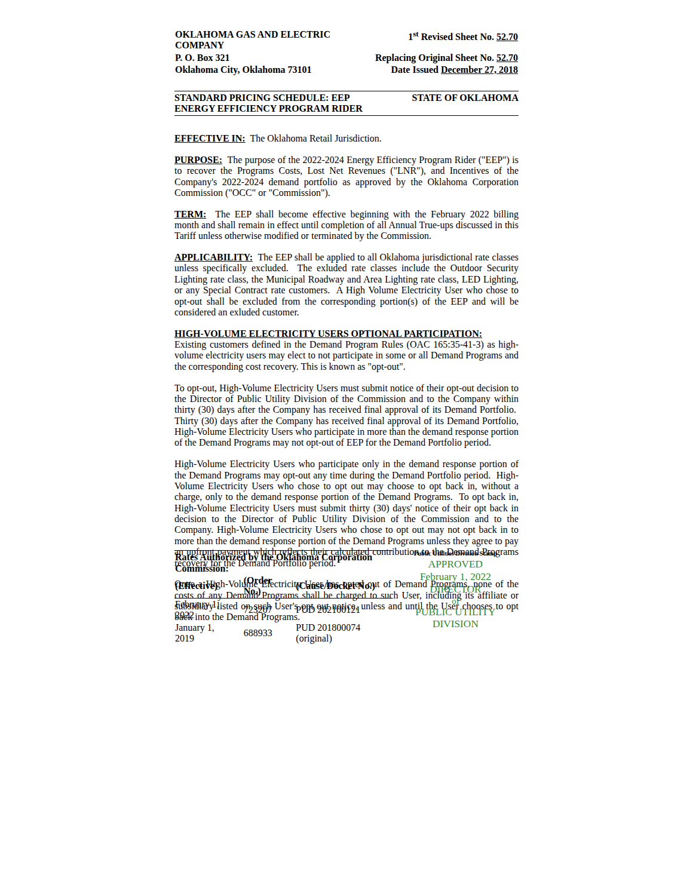| OKLAHOMA GAS AND ELECTRIC COMPANY | 1 st Revised Sheet No. 52.70 |
| P. O. Box 321 | Replacing Original Sheet No. 52.70 |
| Oklahoma City, Oklahoma 73101 | Date Issued December 27, 2018 |
STANDARD PRICING SCHEDULE: EEP STATE OF OKLAHOMA
ENERGY EFFICIENCY PROGRAM RIDER
EFFECTIVE IN: The Oklahoma Retail Jurisdiction.
PURPOSE: The purpose of the 2022-2024 Energy Efficiency Program Rider ("EEP") is to recover the Programs Costs, Lost Net Revenues ("LNR"), and Incentives of the Company's 2022-2024 demand portfolio as approved by the Oklahoma Corporation Commission ("OCC" or "Commission").
TERM: The EEP shall become effective beginning with the February 2022 billing month and shall remain in effect until completion of all Annual True-ups discussed in this Tariff unless otherwise modified or terminated by the Commission.
APPLICABILITY: The EEP shall be applied to all Oklahoma jurisdictional rate classes unless specifically excluded. The exluded rate classes include the Outdoor Security Lighting rate class, the Municipal Roadway and Area Lighting rate class, LED Lighting, or any Special Contract rate customers. A High Volume Electricity User who chose to opt-out shall be excluded from the corresponding portion(s) of the EEP and will be considered an exluded customer.
HIGH-VOLUME ELECTRICITY USERS OPTIONAL PARTICIPATION:
Existing customers defined in the Demand Program Rules (OAC 165:35-41-3) as high-volume electricity users may elect to not participate in some or all Demand Programs and the corresponding cost recovery. This is known as "opt-out".
To opt-out, High-Volume Electricity Users must submit notice of their opt-out decision to the Director of Public Utility Division of the Commission and to the Company within thirty (30) days after the Company has received final approval of its Demand Portfolio. Thirty (30) days after the Company has received final approval of its Demand Portfolio, High-Volume Electricity Users who participate in more than the demand response portion of the Demand Programs may not opt-out of EEP for the Demand Portfolio period.
High-Volume Electricity Users who participate only in the demand response portion of the Demand Programs may opt-out any time during the Demand Portfolio period. High-Volume Electricity Users who chose to opt out may choose to opt back in, without a charge, only to the demand response portion of the Demand Programs. To opt back in, High-Volume Electricity Users must submit thirty (30) days' notice of their opt back in decision to the Director of Public Utility Division of the Commission and to the Company. High-Volume Electricity Users who chose to opt out may not opt back in to more than the demand response portion of the Demand Programs unless they agree to pay an upfront payment which reflects their calculated contribution to the Demand Programs recovery for the Demand Portfolio period.
Once a High-Volume Electricity User has opted out of Demand Programs, none of the costs of any Demand Programs shall be charged to such User, including its affiliate or subsidiary listed on such User's opt out notice, unless and until the User chooses to opt back into the Demand Programs.
| Rates Authorized by the Oklahoma Corporation Commission: |
| (Effective) | (Order No.) | (Cause/Docket No.) |
| February 1, 2022 | 723207 | PUD 202100121 |
| January 1, 2019 | 688933 | PUD 201800074 (original) |
Public Utilities Division Stamp
APPROVED
February 1, 2022
DIRECTOR
of
PUBLIC UTILITY DIVISION